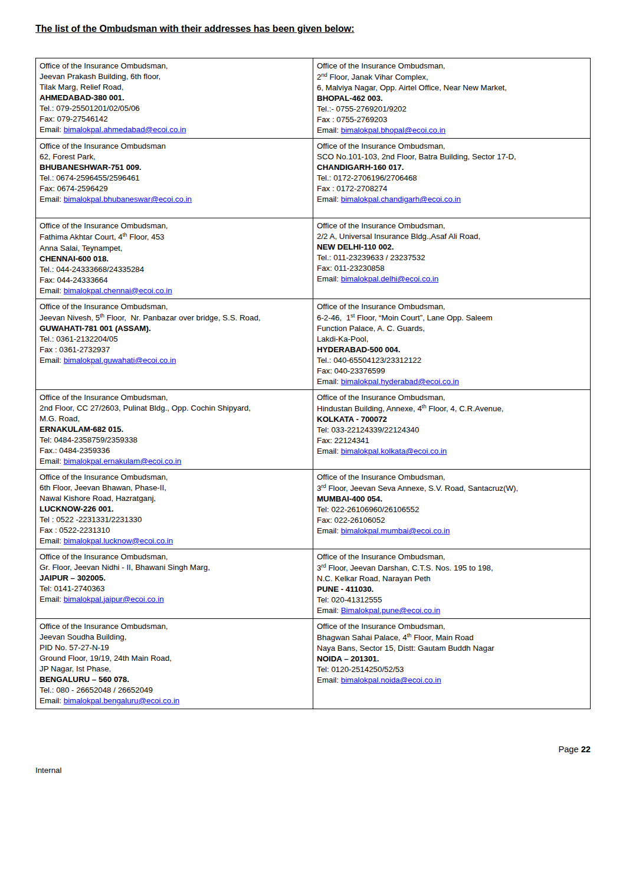The list of the Ombudsman with their addresses has been given below:
| Office of the Insurance Ombudsman, Jeevan Prakash Building, 6th floor, Tilak Marg, Relief Road, AHMEDABAD-380 001. Tel.: 079-25501201/02/05/06 Fax: 079-27546142 Email: bimalokpal.ahmedabad@ecoi.co.in | Office of the Insurance Ombudsman, 2 nd Floor, Janak Vihar Complex, 6, Malviya Nagar, Opp. Airtel Office, Near New Market, BHOPAL-462 003. Tel.:- 0755-2769201/9202 Fax : 0755-2769203 Email: bimalokpal.bhopal@ecoi.co.in |
| Office of the Insurance Ombudsman 62, Forest Park, BHUBANESHWAR-751 009. Tel.: 0674-2596455/2596461 Fax: 0674-2596429 Email: bimalokpal.bhubaneswar@ecoi.co.in | Office of the Insurance Ombudsman, SCO No.101-103, 2nd Floor, Batra Building, Sector 17-D, CHANDIGARH-160 017. Tel.: 0172-2706196/2706468 Fax : 0172-2708274 Email: bimalokpal.chandigarh@ecoi.co.in |
| Office of the Insurance Ombudsman, Fathima Akhtar Court, 4 th Floor, 453 Anna Salai, Teynampet, CHENNAI-600 018. Tel.: 044-24333668/24335284 Fax: 044-24333664 Email: bimalokpal.chennai@ecoi.co.in | Office of the Insurance Ombudsman, 2/2 A, Universal Insurance Bldg.,Asaf Ali Road, NEW DELHI-110 002. Tel.: 011-23239633 / 23237532 Fax: 011-23230858 Email: bimalokpal.delhi@ecoi.co.in |
| Office of the Insurance Ombudsman, Jeevan Nivesh, 5 th Floor, Nr. Panbazar over bridge, S.S. Road, GUWAHATI-781 001 (ASSAM). Tel.: 0361-2132204/05 Fax : 0361-2732937 Email: bimalokpal.guwahati@ecoi.co.in | Office of the Insurance Ombudsman, 6-2-46, 1 st Floor, “Moin Court”, Lane Opp. Saleem Function Palace, A. C. Guards, Lakdi-Ka-Pool, HYDERABAD-500 004. Tel.: 040-65504123/23312122 Fax: 040-23376599 Email: bimalokpal.hyderabad@ecoi.co.in |
| Office of the Insurance Ombudsman, 2nd Floor, CC 27/2603, Pulinat Bldg., Opp. Cochin Shipyard, M.G. Road, ERNAKULAM-682 015. Tel: 0484-2358759/2359338 Fax.: 0484-2359336 Email: bimalokpal.ernakulam@ecoi.co.in | Office of the Insurance Ombudsman, Hindustan Building, Annexe, 4 th Floor, 4, C.R.Avenue, KOLKATA - 700072 Tel: 033-22124339/22124340 Fax: 22124341 Email: bimalokpal.kolkata@ecoi.co.in |
| Office of the Insurance Ombudsman, 6th Floor, Jeevan Bhawan, Phase-II, Nawal Kishore Road, Hazratganj, LUCKNOW-226 001. Tel : 0522 -2231331/2231330 Fax : 0522-2231310 Email: bimalokpal.lucknow@ecoi.co.in | Office of the Insurance Ombudsman, 3 rd Floor, Jeevan Seva Annexe, S.V. Road, Santacruz(W), MUMBAI-400 054. Tel: 022-26106960/26106552 Fax: 022-26106052 Email: bimalokpal.mumbai@ecoi.co.in |
| Office of the Insurance Ombudsman, Gr. Floor, Jeevan Nidhi - II, Bhawani Singh Marg, JAIPUR – 302005. Tel: 0141-2740363 Email: bimalokpal.jaipur@ecoi.co.in | Office of the Insurance Ombudsman, 3 rd Floor, Jeevan Darshan, C.T.S. Nos. 195 to 198, N.C. Kelkar Road, Narayan Peth PUNE - 411030. Tel: 020-41312555 Email: Bimalokpal.pune@ecoi.co.in |
| Office of the Insurance Ombudsman, Jeevan Soudha Building, PID No. 57-27-N-19 Ground Floor, 19/19, 24th Main Road, JP Nagar, Ist Phase, BENGALURU – 560 078. Tel.: 080 - 26652048 / 26652049 Email: bimalokpal.bengaluru@ecoi.co.in | Office of the Insurance Ombudsman, Bhagwan Sahai Palace, 4 th Floor, Main Road Naya Bans, Sector 15, Distt: Gautam Buddh Nagar NOIDA – 201301. Tel: 0120-2514250/52/53 Email: bimalokpal.noida@ecoi.co.in |
Page 22
Internal